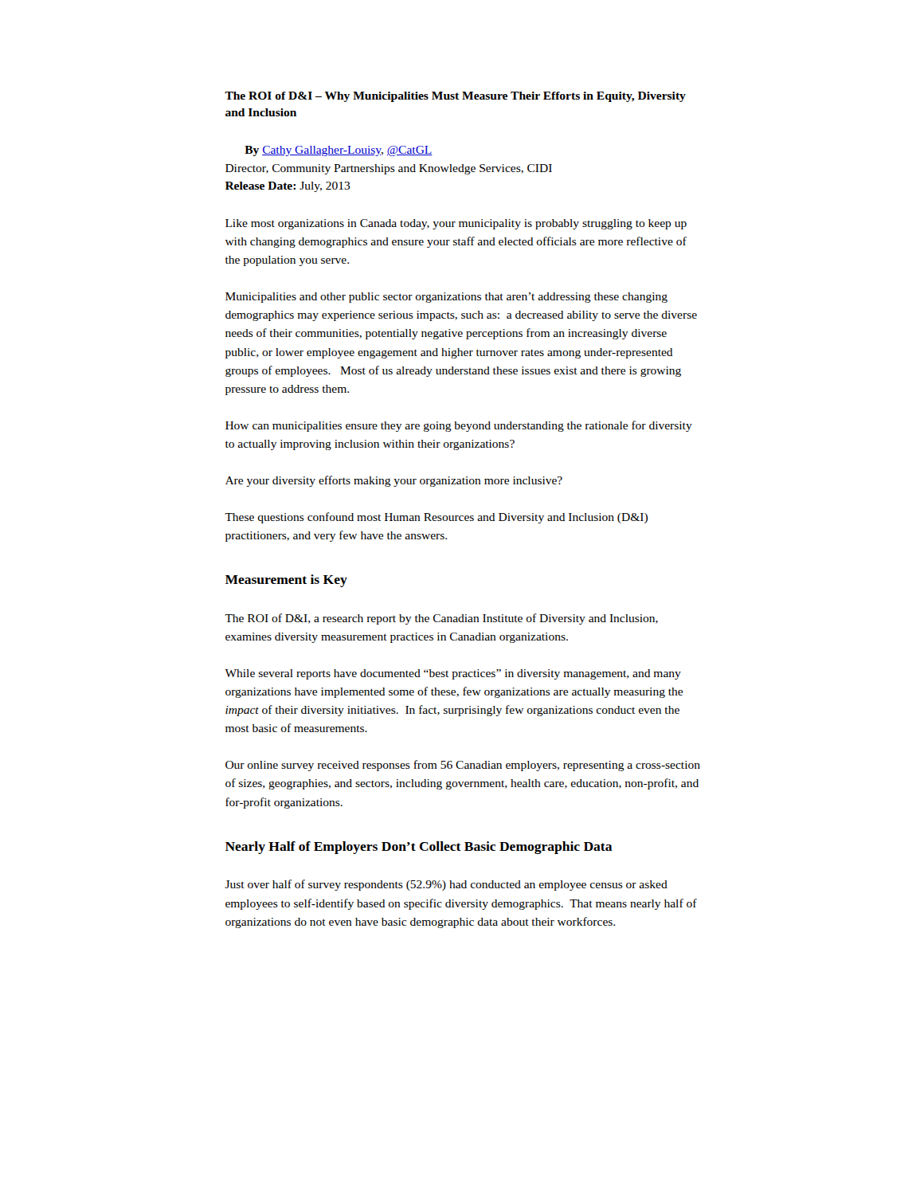The ROI of D&I – Why Municipalities Must Measure Their Efforts in Equity, Diversity and Inclusion
By Cathy Gallagher-Louisy, @CatGL
Director, Community Partnerships and Knowledge Services, CIDI
Release Date: July, 2013
Like most organizations in Canada today, your municipality is probably struggling to keep up with changing demographics and ensure your staff and elected officials are more reflective of the population you serve.
Municipalities and other public sector organizations that aren’t addressing these changing demographics may experience serious impacts, such as: a decreased ability to serve the diverse needs of their communities, potentially negative perceptions from an increasingly diverse public, or lower employee engagement and higher turnover rates among under-represented groups of employees. Most of us already understand these issues exist and there is growing pressure to address them.
How can municipalities ensure they are going beyond understanding the rationale for diversity to actually improving inclusion within their organizations?
Are your diversity efforts making your organization more inclusive?
These questions confound most Human Resources and Diversity and Inclusion (D&I) practitioners, and very few have the answers.
Measurement is Key
The ROI of D&I, a research report by the Canadian Institute of Diversity and Inclusion, examines diversity measurement practices in Canadian organizations.
While several reports have documented “best practices” in diversity management, and many organizations have implemented some of these, few organizations are actually measuring the impact of their diversity initiatives. In fact, surprisingly few organizations conduct even the most basic of measurements.
Our online survey received responses from 56 Canadian employers, representing a cross-section of sizes, geographies, and sectors, including government, health care, education, non-profit, and for-profit organizations.
Nearly Half of Employers Don’t Collect Basic Demographic Data
Just over half of survey respondents (52.9%) had conducted an employee census or asked employees to self-identify based on specific diversity demographics. That means nearly half of organizations do not even have basic demographic data about their workforces.